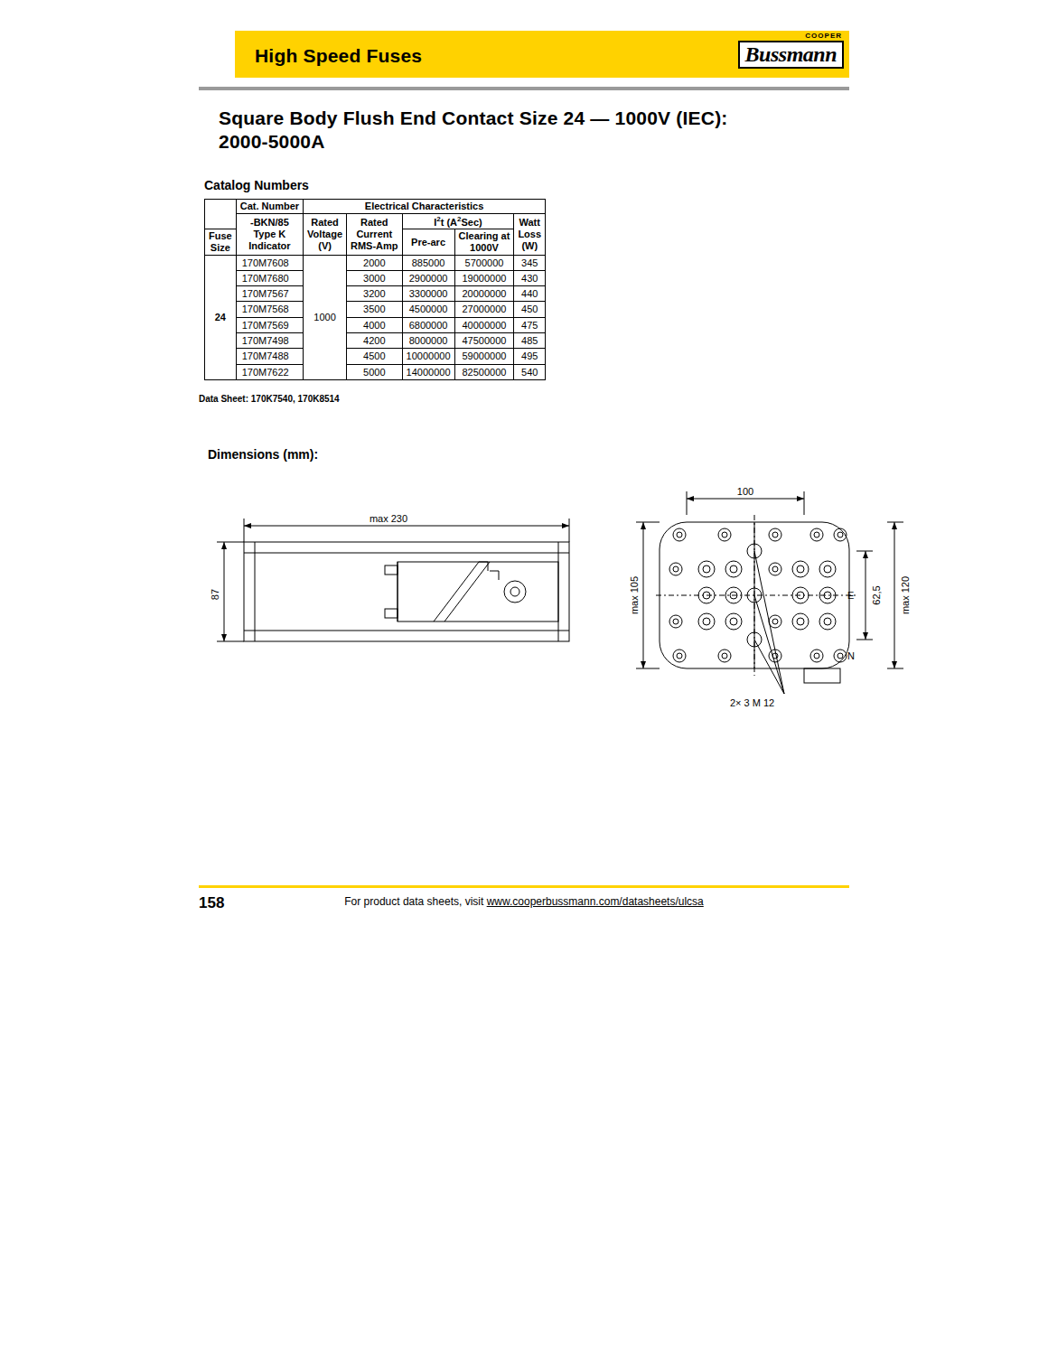High Speed Fuses
COOPER
Bussmann
Square Body Flush End Contact Size 24 — 1000V (IEC):
2000-5000A
Catalog Numbers
| | Cat. Number | Electrical Characteristics |
| --- | --- | --- |
| -BKN/85 Type K Indicator | Rated Voltage (V) | Rated Current RMS-Amp | I 2 t (A 2 Sec) | Watt Loss (W) |
| Fuse Size | Pre-arc | Clearing at 1000V |
| 24 | 170M7608 | 1000 | 2000 | 885000 | 5700000 | 345 |
| 170M7680 | 3000 | 2900000 | 19000000 | 430 |
| 170M7567 | 3200 | 3300000 | 20000000 | 440 |
| 170M7568 | 3500 | 4500000 | 27000000 | 450 |
| 170M7569 | 4000 | 6800000 | 40000000 | 475 |
| 170M7498 | 4200 | 8000000 | 47500000 | 485 |
| 170M7488 | 4500 | 10000000 | 59000000 | 495 |
| 170M7622 | 5000 | 14000000 | 82500000 | 540 |
Data Sheet: 170K7540, 170K8514
Dimensions (mm):
max 230 87
100 max 105 62,5 max 120 E N 2× 3 M 12
158
For product data sheets, visit www.cooperbussmann.com/datasheets/ulcsa